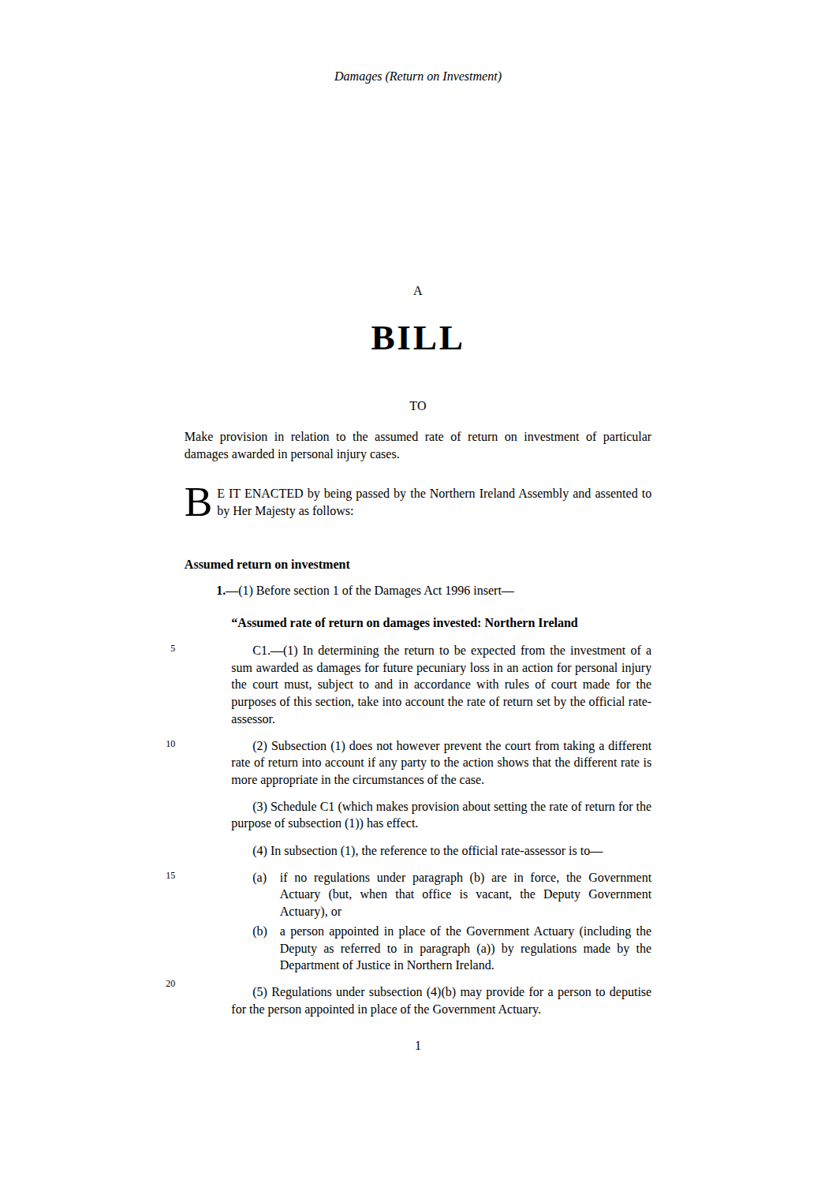Damages (Return on Investment)
A
BILL
TO
Make provision in relation to the assumed rate of return on investment of particular damages awarded in personal injury cases.
B
E IT ENACTED by being passed by the Northern Ireland Assembly and assented to by Her Majesty as follows:
Assumed return on investment
1.—(1) Before section 1 of the Damages Act 1996 insert—
“Assumed rate of return on damages invested: Northern Ireland
5
C1.—(1) In determining the return to be expected from the investment of a sum awarded as damages for future pecuniary loss in an action for personal injury the court must, subject to and in accordance with rules of court made for the purposes of this section, take into account the rate of return set by the official rate-assessor.
10
(2) Subsection (1) does not however prevent the court from taking a different rate of return into account if any party to the action shows that the different rate is more appropriate in the circumstances of the case.
(3) Schedule C1 (which makes provision about setting the rate of return for the purpose of subsection (1)) has effect.
(4) In subsection (1), the reference to the official rate-assessor is to—
15 (a)
if no regulations under paragraph (b) are in force, the Government Actuary (but, when that office is vacant, the Deputy Government Actuary), or
(b)
a person appointed in place of the Government Actuary (including the Deputy as referred to in paragraph (a)) by regulations made by the Department of Justice in Northern Ireland.
20
(5) Regulations under subsection (4)(b) may provide for a person to deputise for the person appointed in place of the Government Actuary.
1